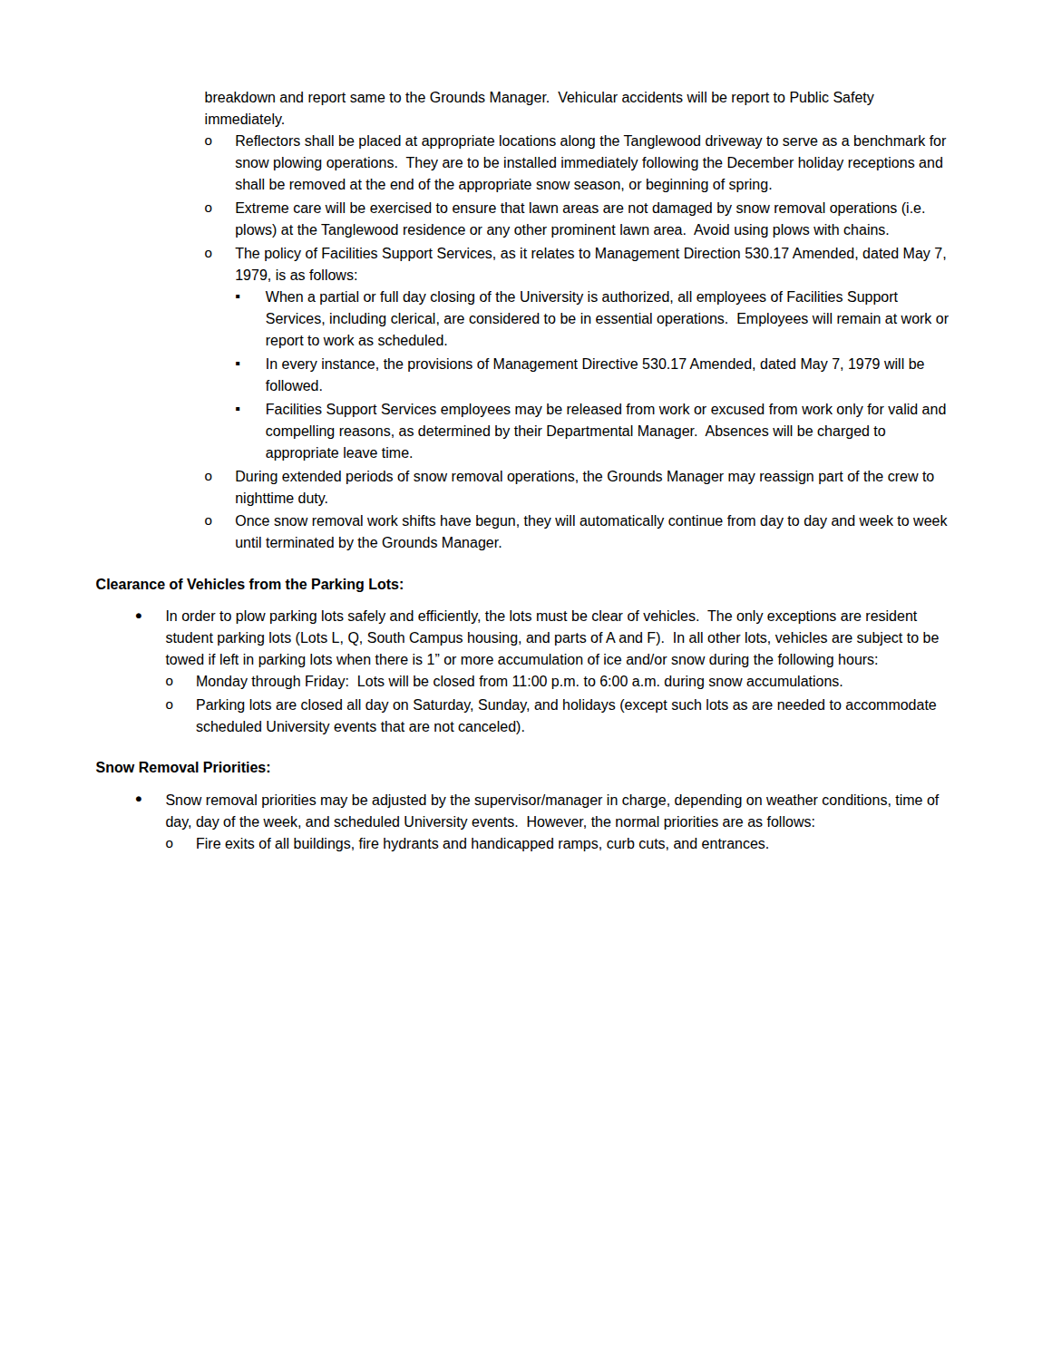breakdown and report same to the Grounds Manager. Vehicular accidents will be report to Public Safety immediately.
Reflectors shall be placed at appropriate locations along the Tanglewood driveway to serve as a benchmark for snow plowing operations. They are to be installed immediately following the December holiday receptions and shall be removed at the end of the appropriate snow season, or beginning of spring.
Extreme care will be exercised to ensure that lawn areas are not damaged by snow removal operations (i.e. plows) at the Tanglewood residence or any other prominent lawn area. Avoid using plows with chains.
The policy of Facilities Support Services, as it relates to Management Direction 530.17 Amended, dated May 7, 1979, is as follows:
When a partial or full day closing of the University is authorized, all employees of Facilities Support Services, including clerical, are considered to be in essential operations. Employees will remain at work or report to work as scheduled.
In every instance, the provisions of Management Directive 530.17 Amended, dated May 7, 1979 will be followed.
Facilities Support Services employees may be released from work or excused from work only for valid and compelling reasons, as determined by their Departmental Manager. Absences will be charged to appropriate leave time.
During extended periods of snow removal operations, the Grounds Manager may reassign part of the crew to nighttime duty.
Once snow removal work shifts have begun, they will automatically continue from day to day and week to week until terminated by the Grounds Manager.
Clearance of Vehicles from the Parking Lots:
In order to plow parking lots safely and efficiently, the lots must be clear of vehicles. The only exceptions are resident student parking lots (Lots L, Q, South Campus housing, and parts of A and F). In all other lots, vehicles are subject to be towed if left in parking lots when there is 1” or more accumulation of ice and/or snow during the following hours:
Monday through Friday: Lots will be closed from 11:00 p.m. to 6:00 a.m. during snow accumulations.
Parking lots are closed all day on Saturday, Sunday, and holidays (except such lots as are needed to accommodate scheduled University events that are not canceled).
Snow Removal Priorities:
Snow removal priorities may be adjusted by the supervisor/manager in charge, depending on weather conditions, time of day, day of the week, and scheduled University events. However, the normal priorities are as follows:
Fire exits of all buildings, fire hydrants and handicapped ramps, curb cuts, and entrances.